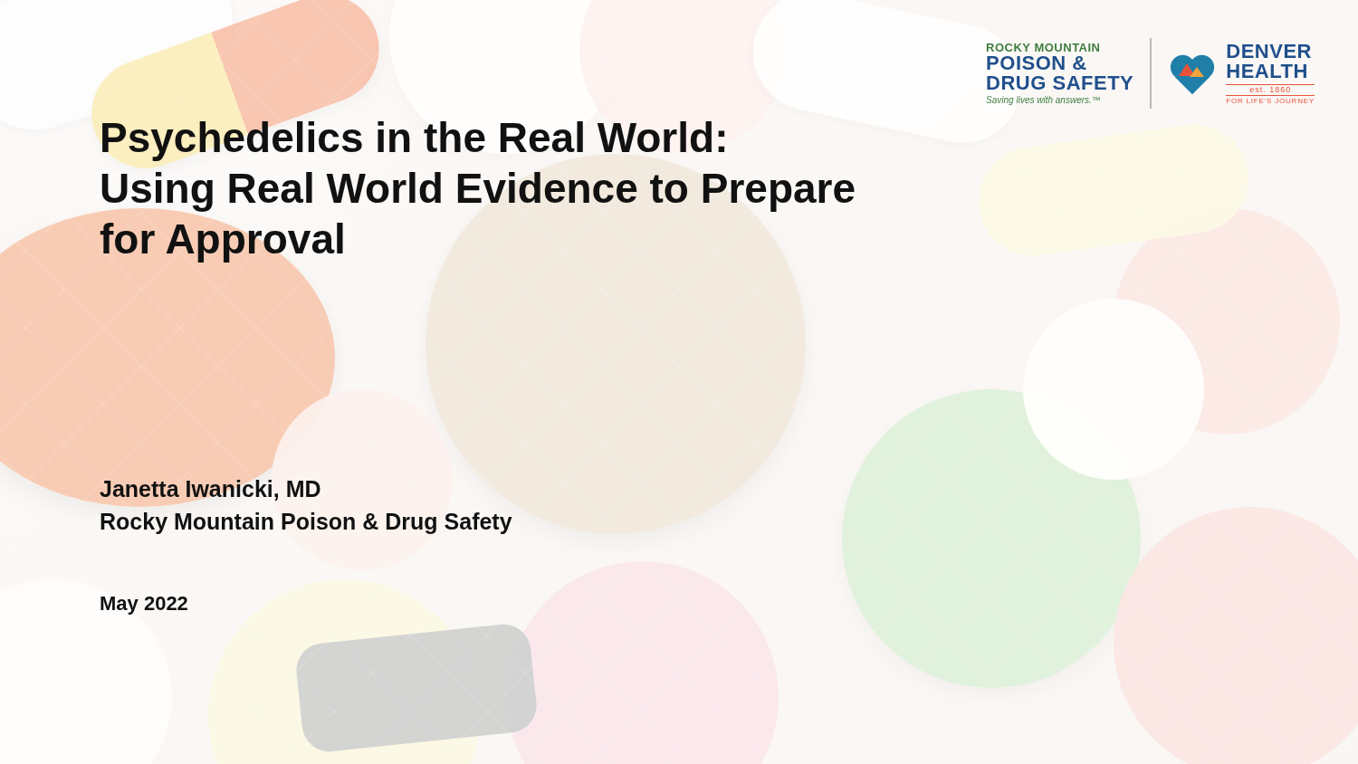ROCKY MOUNTAIN
POISON &
DRUG SAFETY
Saving lives with answers.™
DENVER
HEALTH
est. 1860
FOR LIFE'S JOURNEY
Psychedelics in the Real World:
Using Real World Evidence to Prepare
for Approval
Janetta Iwanicki, MD
Rocky Mountain Poison & Drug Safety
May 2022